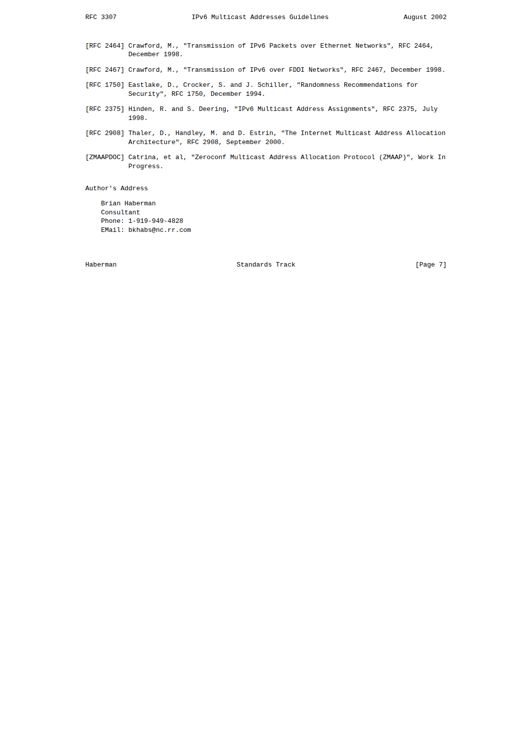RFC 3307 IPv6 Multicast Addresses Guidelines August 2002
[RFC 2464]
Crawford, M., "Transmission of IPv6 Packets over Ethernet Networks", RFC 2464, December 1998.
[RFC 2467]
Crawford, M., "Transmission of IPv6 over FDDI Networks", RFC 2467, December 1998.
[RFC 1750]
Eastlake, D., Crocker, S. and J. Schiller, "Randomness Recommendations for Security", RFC 1750, December 1994.
[RFC 2375]
Hinden, R. and S. Deering, "IPv6 Multicast Address Assignments", RFC 2375, July 1998.
[RFC 2908]
Thaler, D., Handley, M. and D. Estrin, "The Internet Multicast Address Allocation Architecture", RFC 2908, September 2000.
[ZMAAPDOC]
Catrina, et al, "Zeroconf Multicast Address Allocation Protocol (ZMAAP)", Work In Progress.
Author's Address
Brian Haberman
Consultant
Phone: 1-919-949-4828
EMail: bkhabs@nc.rr.com
Haberman Standards Track [Page 7]